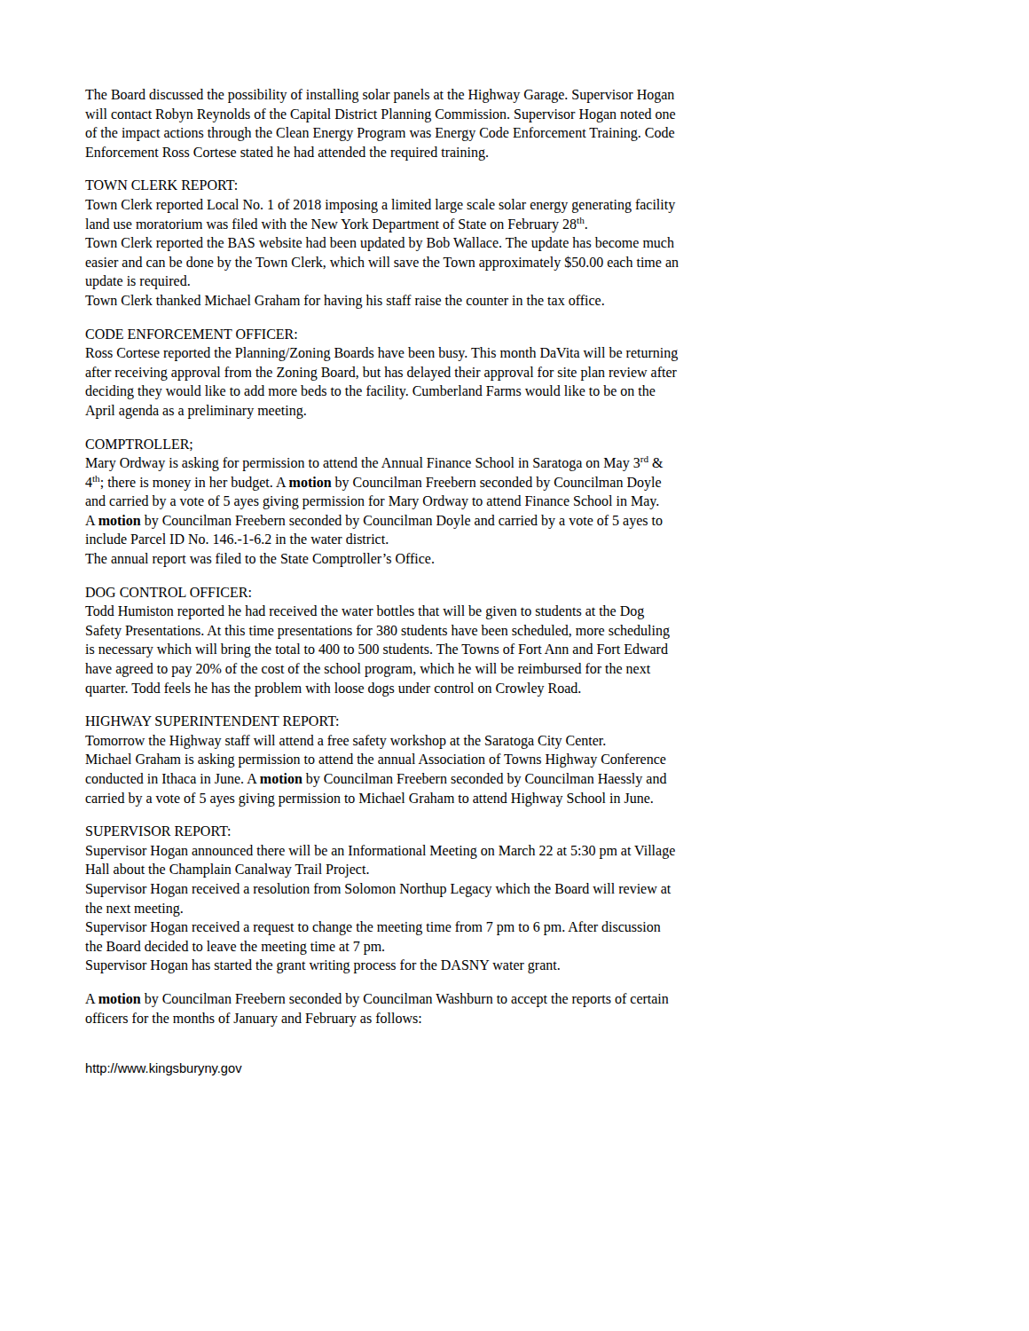The Board discussed the possibility of installing solar panels at the Highway Garage. Supervisor Hogan will contact Robyn Reynolds of the Capital District Planning Commission. Supervisor Hogan noted one of the impact actions through the Clean Energy Program was Energy Code Enforcement Training. Code Enforcement Ross Cortese stated he had attended the required training.
Town Clerk Report:
Town Clerk reported Local No. 1 of 2018 imposing a limited large scale solar energy generating facility land use moratorium was filed with the New York Department of State on February 28th.
Town Clerk reported the BAS website had been updated by Bob Wallace. The update has become much easier and can be done by the Town Clerk, which will save the Town approximately $50.00 each time an update is required.
Town Clerk thanked Michael Graham for having his staff raise the counter in the tax office.
Code Enforcement Officer:
Ross Cortese reported the Planning/Zoning Boards have been busy. This month DaVita will be returning after receiving approval from the Zoning Board, but has delayed their approval for site plan review after deciding they would like to add more beds to the facility. Cumberland Farms would like to be on the April agenda as a preliminary meeting.
Comptroller;
Mary Ordway is asking for permission to attend the Annual Finance School in Saratoga on May 3rd & 4th; there is money in her budget. A motion by Councilman Freebern seconded by Councilman Doyle and carried by a vote of 5 ayes giving permission for Mary Ordway to attend Finance School in May.
A motion by Councilman Freebern seconded by Councilman Doyle and carried by a vote of 5 ayes to include Parcel ID No. 146.-1-6.2 in the water district.
The annual report was filed to the State Comptroller’s Office.
Dog Control Officer:
Todd Humiston reported he had received the water bottles that will be given to students at the Dog Safety Presentations. At this time presentations for 380 students have been scheduled, more scheduling is necessary which will bring the total to 400 to 500 students. The Towns of Fort Ann and Fort Edward have agreed to pay 20% of the cost of the school program, which he will be reimbursed for the next quarter. Todd feels he has the problem with loose dogs under control on Crowley Road.
Highway Superintendent Report:
Tomorrow the Highway staff will attend a free safety workshop at the Saratoga City Center.
Michael Graham is asking permission to attend the annual Association of Towns Highway Conference conducted in Ithaca in June. A motion by Councilman Freebern seconded by Councilman Haessly and carried by a vote of 5 ayes giving permission to Michael Graham to attend Highway School in June.
Supervisor Report:
Supervisor Hogan announced there will be an Informational Meeting on March 22 at 5:30 pm at Village Hall about the Champlain Canalway Trail Project.
Supervisor Hogan received a resolution from Solomon Northup Legacy which the Board will review at the next meeting.
Supervisor Hogan received a request to change the meeting time from 7 pm to 6 pm. After discussion the Board decided to leave the meeting time at 7 pm.
Supervisor Hogan has started the grant writing process for the DASNY water grant.
A motion by Councilman Freebern seconded by Councilman Washburn to accept the reports of certain officers for the months of January and February as follows:
http://www.kingsburyny.gov